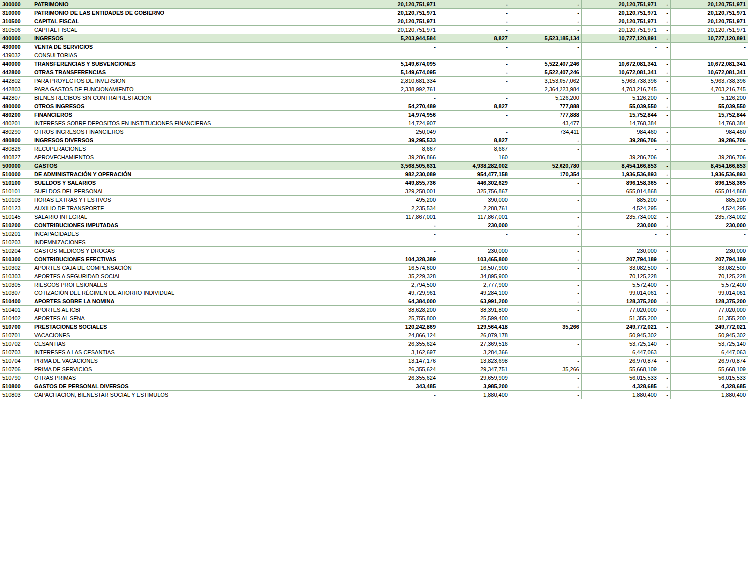| 300000 | PATRIMONIO | 20,120,751,971 | - | - | 20,120,751,971 | - | 20,120,751,971 |
| 310000 | PATRIMONIO DE LAS ENTIDADES DE GOBIERNO | 20,120,751,971 | - | - | 20,120,751,971 | - | 20,120,751,971 |
| 310500 | CAPITAL FISCAL | 20,120,751,971 | - | - | 20,120,751,971 | - | 20,120,751,971 |
| 310506 | CAPITAL FISCAL | 20,120,751,971 | - | - | 20,120,751,971 | - | 20,120,751,971 |
| 400000 | INGRESOS | 5,203,944,584 | 8,827 | 5,523,185,134 | 10,727,120,891 | - | 10,727,120,891 |
| 430000 | VENTA DE SERVICIOS | - | - | - | - | - | - |
| 439032 | CONSULTORIAS | - | - | - | - | - | - |
| 440000 | TRANSFERENCIAS Y SUBVENCIONES | 5,149,674,095 | - | 5,522,407,246 | 10,672,081,341 | - | 10,672,081,341 |
| 442800 | OTRAS TRANSFERENCIAS | 5,149,674,095 | - | 5,522,407,246 | 10,672,081,341 | - | 10,672,081,341 |
| 442802 | PARA PROYECTOS DE INVERSION | 2,810,681,334 | - | 3,153,057,062 | 5,963,738,396 | - | 5,963,738,396 |
| 442803 | PARA GASTOS DE FUNCIONAMIENTO | 2,338,992,761 | - | 2,364,223,984 | 4,703,216,745 | - | 4,703,216,745 |
| 442807 | BIENES RECIBOS SIN CONTRAPRESTACION | - | - | 5,126,200 | 5,126,200 | - | 5,126,200 |
| 480000 | OTROS INGRESOS | 54,270,489 | 8,827 | 777,888 | 55,039,550 | - | 55,039,550 |
| 480200 | FINANCIEROS | 14,974,956 | - | 777,888 | 15,752,844 | - | 15,752,844 |
| 480201 | INTERESES SOBRE DEPOSITOS EN INSTITUCIONES FINANCIERAS | 14,724,907 | - | 43,477 | 14,768,384 | - | 14,768,384 |
| 480290 | OTROS INGRESOS FINANCIEROS | 250,049 | - | 734,411 | 984,460 | - | 984,460 |
| 480800 | INGRESOS DIVERSOS | 39,295,533 | 8,827 | - | 39,286,706 | - | 39,286,706 |
| 480826 | RECUPERACIONES | 8,667 | 8,667 | - | - | - | - |
| 480827 | APROVECHAMIENTOS | 39,286,866 | 160 | - | 39,286,706 | - | 39,286,706 |
| 500000 | GASTOS | 3,568,505,631 | 4,938,282,002 | 52,620,780 | 8,454,166,853 | - | 8,454,166,853 |
| 510000 | DE ADMINISTRACIÓN Y OPERACIÓN | 982,230,089 | 954,477,158 | 170,354 | 1,936,536,893 | - | 1,936,536,893 |
| 510100 | SUELDOS Y SALARIOS | 449,855,736 | 446,302,629 | - | 896,158,365 | - | 896,158,365 |
| 510101 | SUELDOS DEL PERSONAL | 329,258,001 | 325,756,867 | - | 655,014,868 | - | 655,014,868 |
| 510103 | HORAS EXTRAS Y FESTIVOS | 495,200 | 390,000 | - | 885,200 | - | 885,200 |
| 510123 | AUXILIO DE TRANSPORTE | 2,235,534 | 2,288,761 | - | 4,524,295 | - | 4,524,295 |
| 510145 | SALARIO INTEGRAL | 117,867,001 | 117,867,001 | - | 235,734,002 | - | 235,734,002 |
| 510200 | CONTRIBUCIONES IMPUTADAS | - | 230,000 | - | 230,000 | - | 230,000 |
| 510201 | INCAPACIDADES | - | - | - | - | - | - |
| 510203 | INDEMNIZACIONES | - | - | - | - | - | - |
| 510204 | GASTOS MEDICOS Y DROGAS | - | 230,000 | - | 230,000 | - | 230,000 |
| 510300 | CONTRIBUCIONES EFECTIVAS | 104,328,389 | 103,465,800 | - | 207,794,189 | - | 207,794,189 |
| 510302 | APORTES CAJA DE COMPENSACIÓN | 16,574,600 | 16,507,900 | - | 33,082,500 | - | 33,082,500 |
| 510303 | APORTES A SEGURIDAD SOCIAL | 35,229,328 | 34,895,900 | - | 70,125,228 | - | 70,125,228 |
| 510305 | RIESGOS PROFESIONALES | 2,794,500 | 2,777,900 | - | 5,572,400 | - | 5,572,400 |
| 510307 | COTIZACIÓN DEL RÉGIMEN DE AHORRO INDIVIDUAL | 49,729,961 | 49,284,100 | - | 99,014,061 | - | 99,014,061 |
| 510400 | APORTES SOBRE LA NOMINA | 64,384,000 | 63,991,200 | - | 128,375,200 | - | 128,375,200 |
| 510401 | APORTES AL ICBF | 38,628,200 | 38,391,800 | - | 77,020,000 | - | 77,020,000 |
| 510402 | APORTES AL SENA | 25,755,800 | 25,599,400 | - | 51,355,200 | - | 51,355,200 |
| 510700 | PRESTACIONES SOCIALES | 120,242,869 | 129,564,418 | 35,266 | 249,772,021 | - | 249,772,021 |
| 510701 | VACACIONES | 24,866,124 | 26,079,178 | - | 50,945,302 | - | 50,945,302 |
| 510702 | CESANTIAS | 26,355,624 | 27,369,516 | - | 53,725,140 | - | 53,725,140 |
| 510703 | INTERESES A LAS CESANTIAS | 3,162,697 | 3,284,366 | - | 6,447,063 | - | 6,447,063 |
| 510704 | PRIMA DE VACACIONES | 13,147,176 | 13,823,698 | - | 26,970,874 | - | 26,970,874 |
| 510706 | PRIMA DE SERVICIOS | 26,355,624 | 29,347,751 | 35,266 | 55,668,109 | - | 55,668,109 |
| 510790 | OTRAS PRIMAS | 26,355,624 | 29,659,909 | - | 56,015,533 | - | 56,015,533 |
| 510800 | GASTOS DE PERSONAL DIVERSOS | 343,485 | 3,985,200 | - | 4,328,685 | - | 4,328,685 |
| 510803 | CAPACITACION, BIENESTAR SOCIAL Y ESTIMULOS | - | 1,880,400 | - | 1,880,400 | - | 1,880,400 |